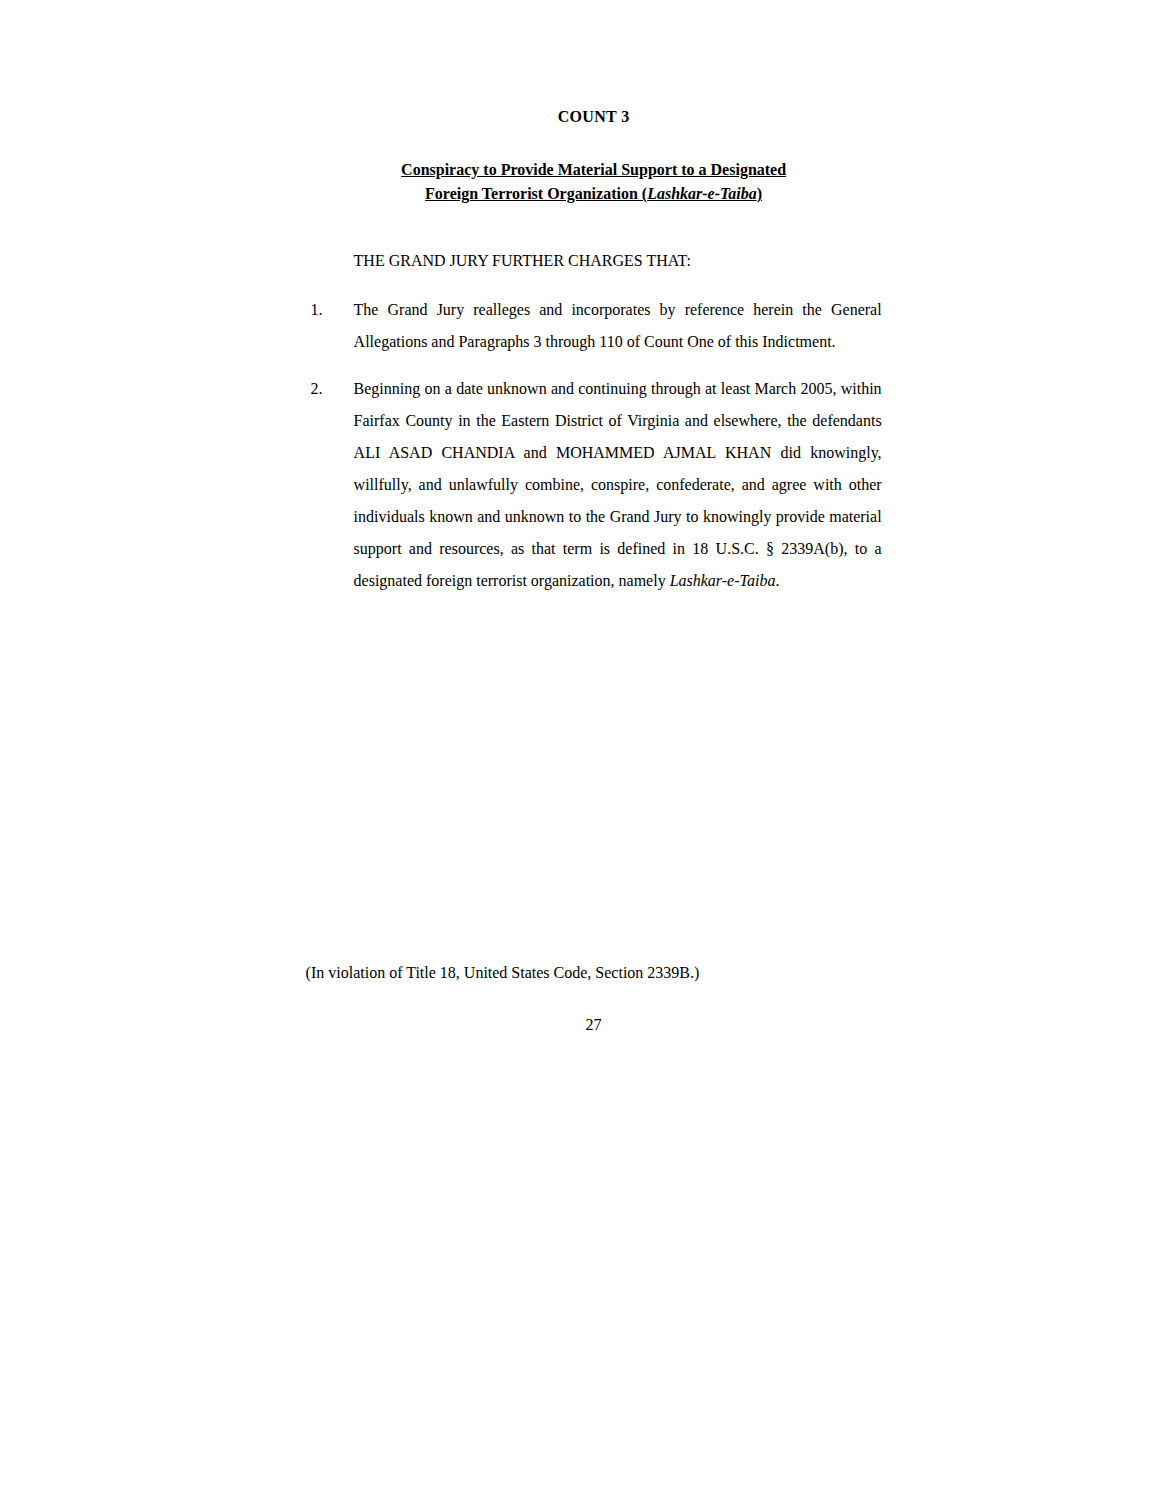COUNT 3
Conspiracy to Provide Material Support to a Designated
Foreign Terrorist Organization (Lashkar-e-Taiba)
THE GRAND JURY FURTHER CHARGES THAT:
1. The Grand Jury realleges and incorporates by reference herein the General Allegations and Paragraphs 3 through 110 of Count One of this Indictment.
2. Beginning on a date unknown and continuing through at least March 2005, within Fairfax County in the Eastern District of Virginia and elsewhere, the defendants ALI ASAD CHANDIA and MOHAMMED AJMAL KHAN did knowingly, willfully, and unlawfully combine, conspire, confederate, and agree with other individuals known and unknown to the Grand Jury to knowingly provide material support and resources, as that term is defined in 18 U.S.C. § 2339A(b), to a designated foreign terrorist organization, namely Lashkar-e-Taiba.
(In violation of Title 18, United States Code, Section 2339B.)
27